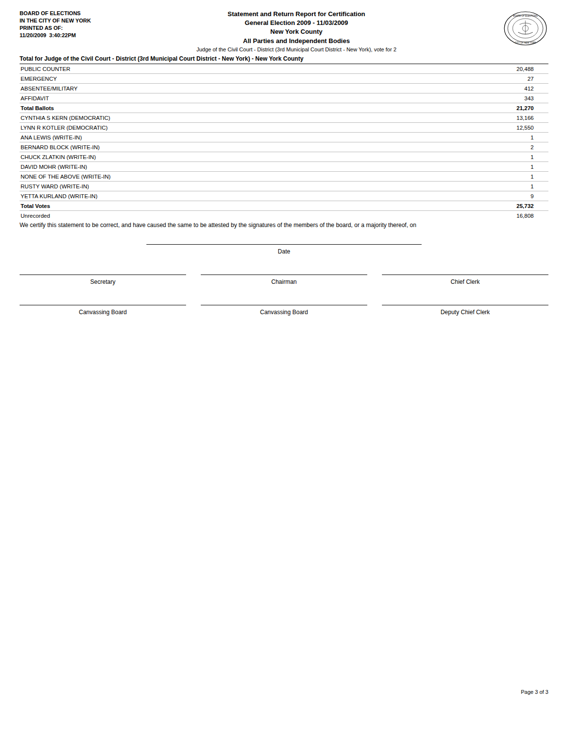BOARD OF ELECTIONS
IN THE CITY OF NEW YORK
PRINTED AS OF:
11/20/2009 3:40:22PM
Statement and Return Report for Certification
General Election 2009 - 11/03/2009
New York County
All Parties and Independent Bodies
Judge of the Civil Court - District (3rd Municipal Court District - New York), vote for 2
BOARD OF ELECTIONS CITY OF NEW YORK
Total for Judge of the Civil Court - District (3rd Municipal Court District - New York) - New York County
| PUBLIC COUNTER | 20,488 |
| EMERGENCY | 27 |
| ABSENTEE/MILITARY | 412 |
| AFFIDAVIT | 343 |
| Total Ballots | 21,270 |
| CYNTHIA S KERN (DEMOCRATIC) | 13,166 |
| LYNN R KOTLER (DEMOCRATIC) | 12,550 |
| ANA LEWIS (WRITE-IN) | 1 |
| BERNARD BLOCK (WRITE-IN) | 2 |
| CHUCK ZLATKIN (WRITE-IN) | 1 |
| DAVID MOHR (WRITE-IN) | 1 |
| NONE OF THE ABOVE (WRITE-IN) | 1 |
| RUSTY WARD (WRITE-IN) | 1 |
| YETTA KURLAND (WRITE-IN) | 9 |
| Total Votes | 25,732 |
| Unrecorded | 16,808 |
We certify this statement to be correct, and have caused the same to be attested by the signatures of the members of the board, or a majority thereof, on
Date
Secretary
Chairman
Chief Clerk
Canvassing Board
Canvassing Board
Deputy Chief Clerk
Page 3 of 3